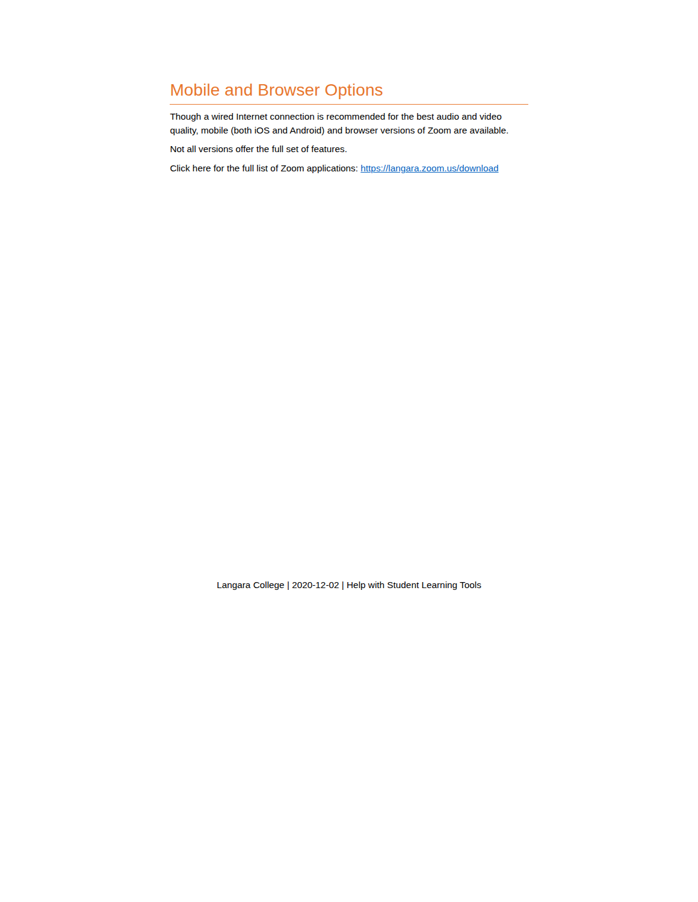Mobile and Browser Options
Though a wired Internet connection is recommended for the best audio and video quality, mobile (both iOS and Android) and browser versions of Zoom are available.
Not all versions offer the full set of features.
Click here for the full list of Zoom applications: https://langara.zoom.us/download
Langara College | 2020-12-02 | Help with Student Learning Tools